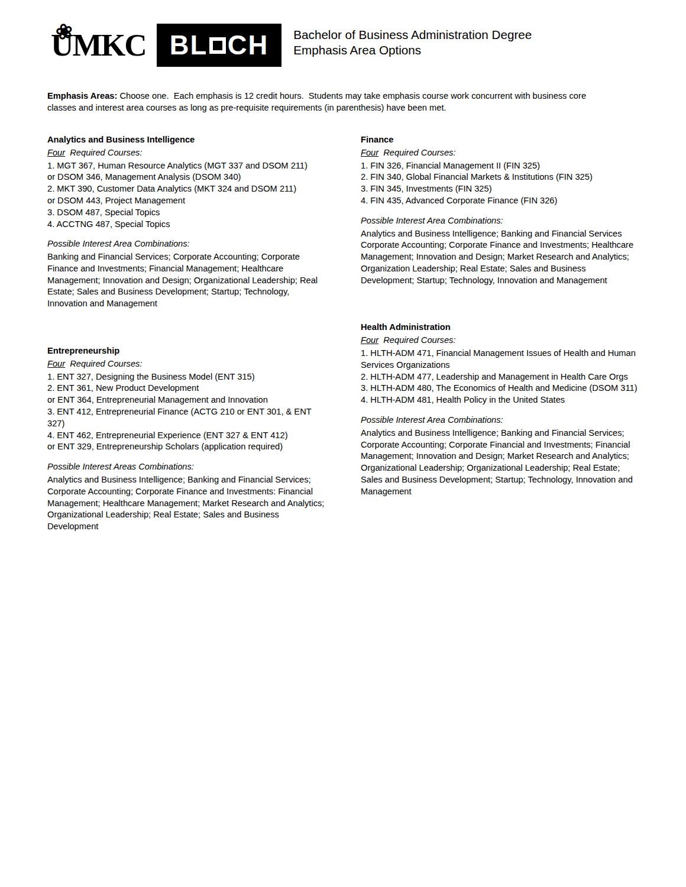❀UMKC
BL CH
Bachelor of Business Administration Degree
Emphasis Area Options
Emphasis Areas: Choose one. Each emphasis is 12 credit hours. Students may take emphasis course work concurrent with business core classes and interest area courses as long as pre-requisite requirements (in parenthesis) have been met.
Analytics and Business Intelligence
Four Required Courses:
1. MGT 367, Human Resource Analytics (MGT 337 and DSOM 211)
or DSOM 346, Management Analysis (DSOM 340)
2. MKT 390, Customer Data Analytics (MKT 324 and DSOM 211)
or DSOM 443, Project Management
3. DSOM 487, Special Topics
4. ACCTNG 487, Special Topics
Possible Interest Area Combinations:
Banking and Financial Services; Corporate Accounting; Corporate Finance and Investments; Financial Management; Healthcare Management; Innovation and Design; Organizational Leadership; Real Estate; Sales and Business Development; Startup; Technology, Innovation and Management
Entrepreneurship
Four Required Courses:
1. ENT 327, Designing the Business Model (ENT 315)
2. ENT 361, New Product Development
or ENT 364, Entrepreneurial Management and Innovation
3. ENT 412, Entrepreneurial Finance (ACTG 210 or ENT 301, & ENT 327)
4. ENT 462, Entrepreneurial Experience (ENT 327 & ENT 412)
or ENT 329, Entrepreneurship Scholars (application required)
Possible Interest Areas Combinations:
Analytics and Business Intelligence; Banking and Financial Services; Corporate Accounting; Corporate Finance and Investments: Financial Management; Healthcare Management; Market Research and Analytics; Organizational Leadership; Real Estate; Sales and Business Development
Finance
Four Required Courses:
1. FIN 326, Financial Management II (FIN 325)
2. FIN 340, Global Financial Markets & Institutions (FIN 325)
3. FIN 345, Investments (FIN 325)
4. FIN 435, Advanced Corporate Finance (FIN 326)
Possible Interest Area Combinations:
Analytics and Business Intelligence; Banking and Financial Services Corporate Accounting; Corporate Finance and Investments; Healthcare Management; Innovation and Design; Market Research and Analytics; Organization Leadership; Real Estate; Sales and Business Development; Startup; Technology, Innovation and Management
Health Administration
Four Required Courses:
1. HLTH-ADM 471, Financial Management Issues of Health and Human Services Organizations
2. HLTH-ADM 477, Leadership and Management in Health Care Orgs
3. HLTH-ADM 480, The Economics of Health and Medicine (DSOM 311)
4. HLTH-ADM 481, Health Policy in the United States
Possible Interest Area Combinations:
Analytics and Business Intelligence; Banking and Financial Services; Corporate Accounting; Corporate Financial and Investments; Financial Management; Innovation and Design; Market Research and Analytics; Organizational Leadership; Organizational Leadership; Real Estate; Sales and Business Development; Startup; Technology, Innovation and Management